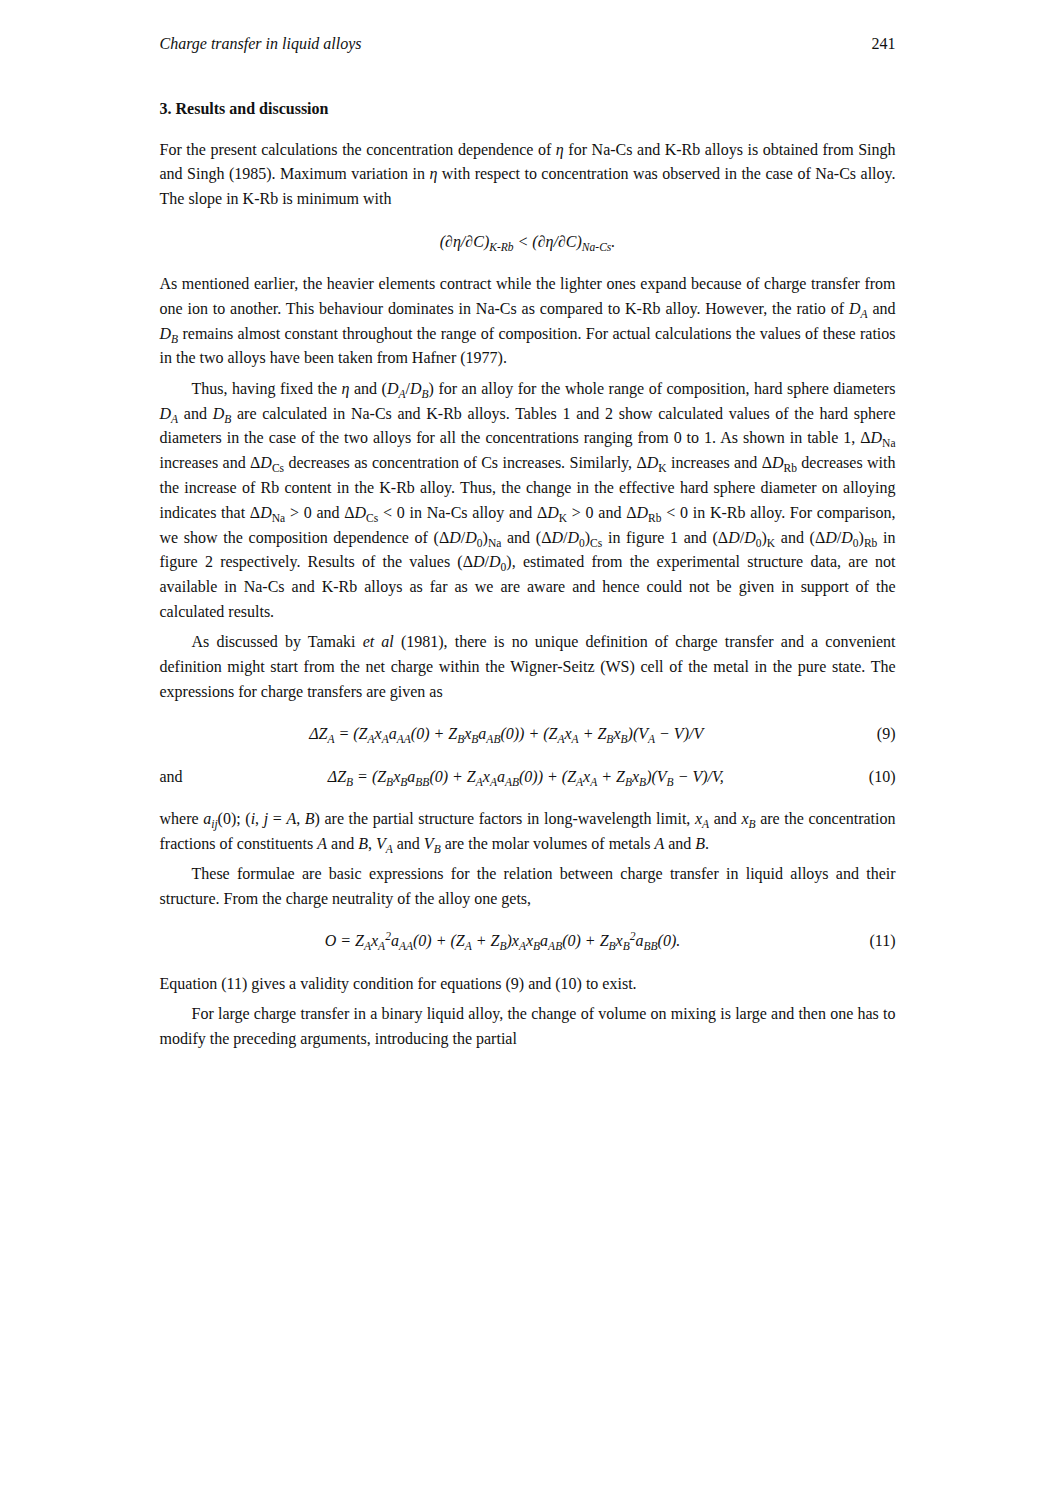Charge transfer in liquid alloys 241
3. Results and discussion
For the present calculations the concentration dependence of η for Na-Cs and K-Rb alloys is obtained from Singh and Singh (1985). Maximum variation in η with respect to concentration was observed in the case of Na-Cs alloy. The slope in K-Rb is minimum with
(∂η/∂C)K-Rb < (∂η/∂C)Na-Cs.
As mentioned earlier, the heavier elements contract while the lighter ones expand because of charge transfer from one ion to another. This behaviour dominates in Na-Cs as compared to K-Rb alloy. However, the ratio of DA and DB remains almost constant throughout the range of composition. For actual calculations the values of these ratios in the two alloys have been taken from Hafner (1977).
Thus, having fixed the η and (DA/DB) for an alloy for the whole range of composition, hard sphere diameters DA and DB are calculated in Na-Cs and K-Rb alloys. Tables 1 and 2 show calculated values of the hard sphere diameters in the case of the two alloys for all the concentrations ranging from 0 to 1. As shown in table 1, ΔDNa increases and ΔDCs decreases as concentration of Cs increases. Similarly, ΔDK increases and ΔDRb decreases with the increase of Rb content in the K-Rb alloy. Thus, the change in the effective hard sphere diameter on alloying indicates that ΔDNa > 0 and ΔDCs < 0 in Na-Cs alloy and ΔDK > 0 and ΔDRb < 0 in K-Rb alloy. For comparison, we show the composition dependence of (ΔD/D0)Na and (ΔD/D0)Cs in figure 1 and (ΔD/D0)K and (ΔD/D0)Rb in figure 2 respectively. Results of the values (ΔD/D0), estimated from the experimental structure data, are not available in Na-Cs and K-Rb alloys as far as we are aware and hence could not be given in support of the calculated results.
As discussed by Tamaki et al (1981), there is no unique definition of charge transfer and a convenient definition might start from the net charge within the Wigner-Seitz (WS) cell of the metal in the pure state. The expressions for charge transfers are given as
ΔZA = (ZAxAaAA(0) + ZBxBaAB(0)) + (ZAxA + ZBxB)(VA − V)/V (9)
and ΔZB = (ZBxBaBB(0) + ZAxAaAB(0)) + (ZAxA + ZBxB)(VB − V)/V, (10)
where aij(0); (i, j = A, B) are the partial structure factors in long-wavelength limit, xA and xB are the concentration fractions of constituents A and B, VA and VB are the molar volumes of metals A and B.
These formulae are basic expressions for the relation between charge transfer in liquid alloys and their structure. From the charge neutrality of the alloy one gets,
O = ZAxA2aAA(0) + (ZA + ZB)xAxBaAB(0) + ZBxB2aBB(0). (11)
Equation (11) gives a validity condition for equations (9) and (10) to exist.
For large charge transfer in a binary liquid alloy, the change of volume on mixing is large and then one has to modify the preceding arguments, introducing the partial